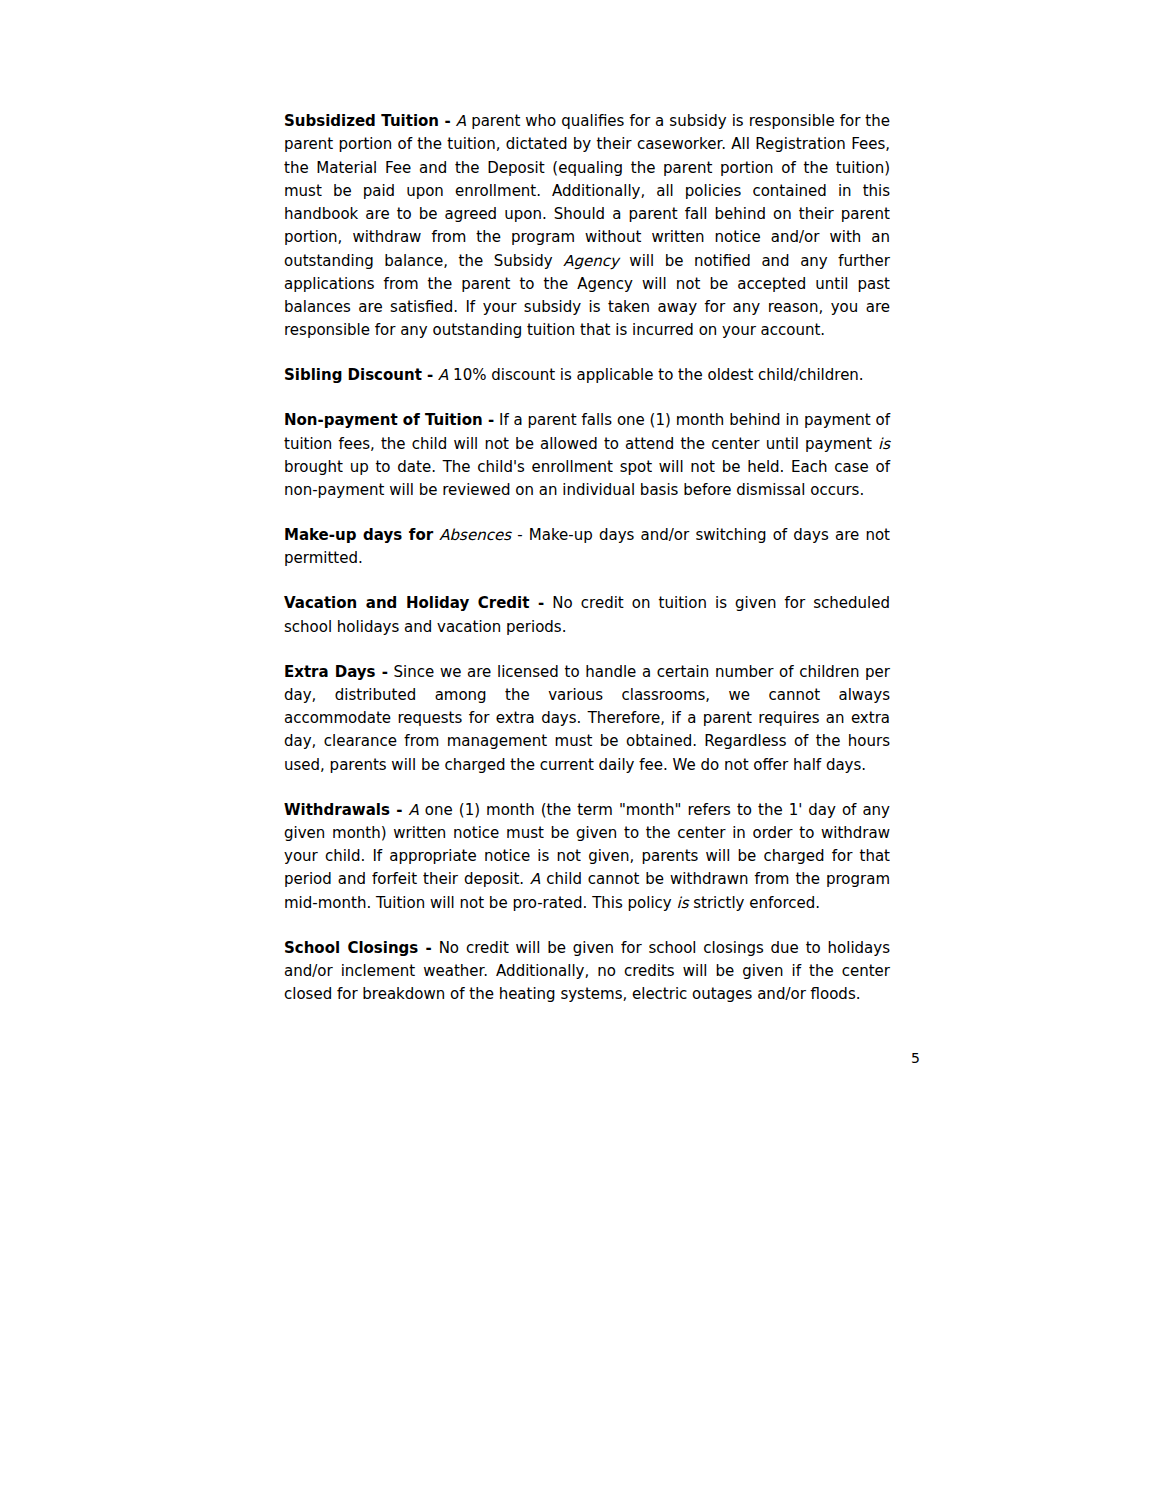Subsidized Tuition - A parent who qualifies for a subsidy is responsible for the parent portion of the tuition, dictated by their caseworker. All Registration Fees, the Material Fee and the Deposit (equaling the parent portion of the tuition) must be paid upon enrollment. Additionally, all policies contained in this handbook are to be agreed upon. Should a parent fall behind on their parent portion, withdraw from the program without written notice and/or with an outstanding balance, the Subsidy Agency will be notified and any further applications from the parent to the Agency will not be accepted until past balances are satisfied. If your subsidy is taken away for any reason, you are responsible for any outstanding tuition that is incurred on your account.
Sibling Discount - A 10% discount is applicable to the oldest child/children.
Non-payment of Tuition - If a parent falls one (1) month behind in payment of tuition fees, the child will not be allowed to attend the center until payment is brought up to date. The child's enrollment spot will not be held. Each case of non-payment will be reviewed on an individual basis before dismissal occurs.
Make-up days for Absences - Make-up days and/or switching of days are not permitted.
Vacation and Holiday Credit - No credit on tuition is given for scheduled school holidays and vacation periods.
Extra Days - Since we are licensed to handle a certain number of children per day, distributed among the various classrooms, we cannot always accommodate requests for extra days. Therefore, if a parent requires an extra day, clearance from management must be obtained. Regardless of the hours used, parents will be charged the current daily fee. We do not offer half days.
Withdrawals - A one (1) month (the term "month" refers to the 1' day of any given month) written notice must be given to the center in order to withdraw your child. If appropriate notice is not given, parents will be charged for that period and forfeit their deposit. A child cannot be withdrawn from the program mid-month. Tuition will not be pro-rated. This policy is strictly enforced.
School Closings - No credit will be given for school closings due to holidays and/or inclement weather. Additionally, no credits will be given if the center closed for breakdown of the heating systems, electric outages and/or floods.
5